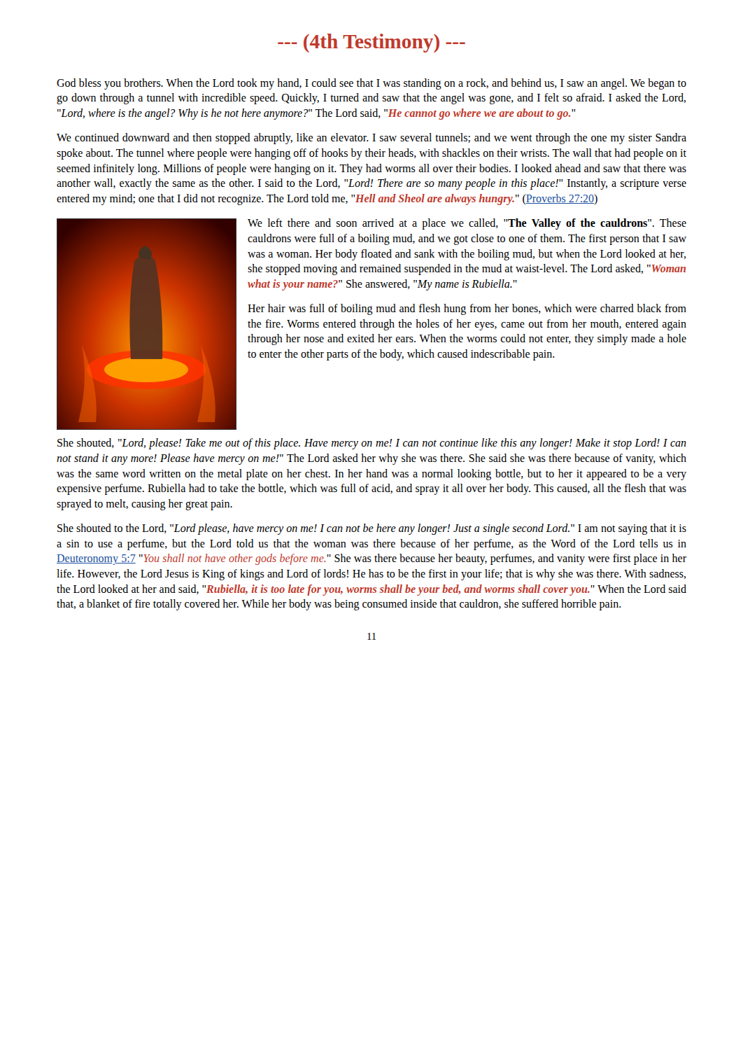--- (4th Testimony) ---
God bless you brothers. When the Lord took my hand, I could see that I was standing on a rock, and behind us, I saw an angel. We began to go down through a tunnel with incredible speed. Quickly, I turned and saw that the angel was gone, and I felt so afraid. I asked the Lord, "Lord, where is the angel? Why is he not here anymore?" The Lord said, "He cannot go where we are about to go."
We continued downward and then stopped abruptly, like an elevator. I saw several tunnels; and we went through the one my sister Sandra spoke about. The tunnel where people were hanging off of hooks by their heads, with shackles on their wrists. The wall that had people on it seemed infinitely long. Millions of people were hanging on it. They had worms all over their bodies. I looked ahead and saw that there was another wall, exactly the same as the other. I said to the Lord, "Lord! There are so many people in this place!" Instantly, a scripture verse entered my mind; one that I did not recognize. The Lord told me, "Hell and Sheol are always hungry." (Proverbs 27:20)
We left there and soon arrived at a place we called, "The Valley of the cauldrons". These cauldrons were full of a boiling mud, and we got close to one of them. The first person that I saw was a woman. Her body floated and sank with the boiling mud, but when the Lord looked at her, she stopped moving and remained suspended in the mud at waist-level. The Lord asked, "Woman what is your name?" She answered, "My name is Rubiella."
Her hair was full of boiling mud and flesh hung from her bones, which were charred black from the fire. Worms entered through the holes of her eyes, came out from her mouth, entered again through her nose and exited her ears. When the worms could not enter, they simply made a hole to enter the other parts of the body, which caused indescribable pain.
She shouted, "Lord, please! Take me out of this place. Have mercy on me! I can not continue like this any longer! Make it stop Lord! I can not stand it any more! Please have mercy on me!" The Lord asked her why she was there. She said she was there because of vanity, which was the same word written on the metal plate on her chest. In her hand was a normal looking bottle, but to her it appeared to be a very expensive perfume. Rubiella had to take the bottle, which was full of acid, and spray it all over her body. This caused, all the flesh that was sprayed to melt, causing her great pain.
She shouted to the Lord, "Lord please, have mercy on me! I can not be here any longer! Just a single second Lord." I am not saying that it is a sin to use a perfume, but the Lord told us that the woman was there because of her perfume, as the Word of the Lord tells us in Deuteronomy 5:7 "You shall not have other gods before me." She was there because her beauty, perfumes, and vanity were first place in her life. However, the Lord Jesus is King of kings and Lord of lords! He has to be the first in your life; that is why she was there. With sadness, the Lord looked at her and said, "Rubiella, it is too late for you, worms shall be your bed, and worms shall cover you." When the Lord said that, a blanket of fire totally covered her. While her body was being consumed inside that cauldron, she suffered horrible pain.
11